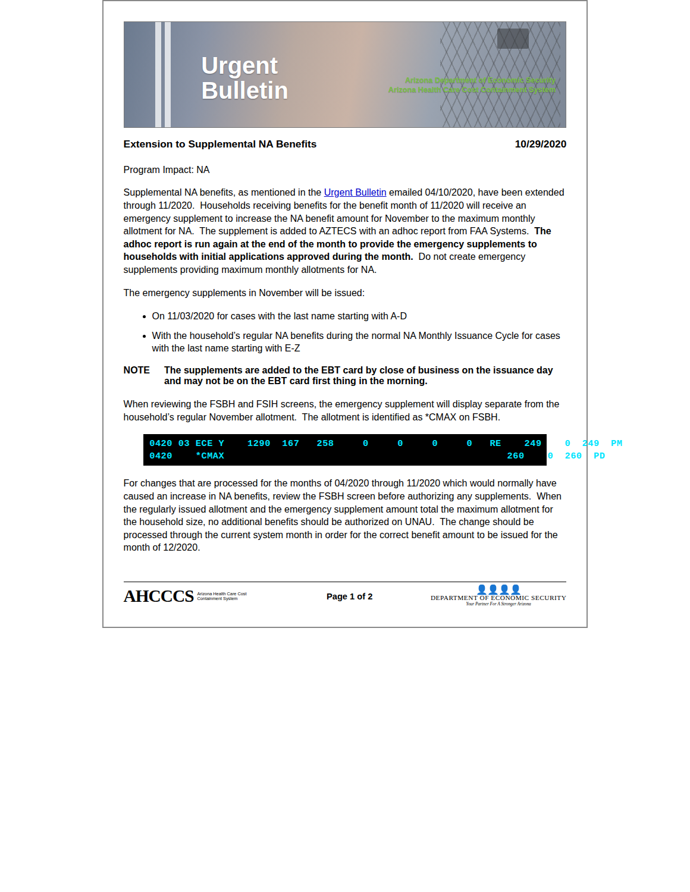Urgent
Bulletin
Arizona Department of Economic Security
Arizona Health Care Cost Containment System
Extension to Supplemental NA Benefits 10/29/2020
Program Impact: NA
Supplemental NA benefits, as mentioned in the Urgent Bulletin emailed 04/10/2020, have been extended through 11/2020. Households receiving benefits for the benefit month of 11/2020 will receive an emergency supplement to increase the NA benefit amount for November to the maximum monthly allotment for NA. The supplement is added to AZTECS with an adhoc report from FAA Systems. The adhoc report is run again at the end of the month to provide the emergency supplements to households with initial applications approved during the month. Do not create emergency supplements providing maximum monthly allotments for NA.
The emergency supplements in November will be issued:
On 11/03/2020 for cases with the last name starting with A-D
With the household’s regular NA benefits during the normal NA Monthly Issuance Cycle for cases with the last name starting with E-Z
NOTE
The supplements are added to the EBT card by close of business on the issuance day and may not be on the EBT card first thing in the morning.
When reviewing the FSBH and FSIH screens, the emergency supplement will display separate from the household’s regular November allotment. The allotment is identified as *CMAX on FSBH.
0420 03 ECE Y 1290 167 258 0 0 0 0 RE 249 0 249 PM 0420 *CMAX 260 0 260 PD
For changes that are processed for the months of 04/2020 through 11/2020 which would normally have caused an increase in NA benefits, review the FSBH screen before authorizing any supplements. When the regularly issued allotment and the emergency supplement amount total the maximum allotment for the household size, no additional benefits should be authorized on UNAU. The change should be processed through the current system month in order for the correct benefit amount to be issued for the month of 12/2020.
AHCCCS
Arizona Health Care Cost Containment System
Page 1 of 2
👤👤👤👤
DEPARTMENT OF ECONOMIC SECURITY
Your Partner For A Stronger Arizona